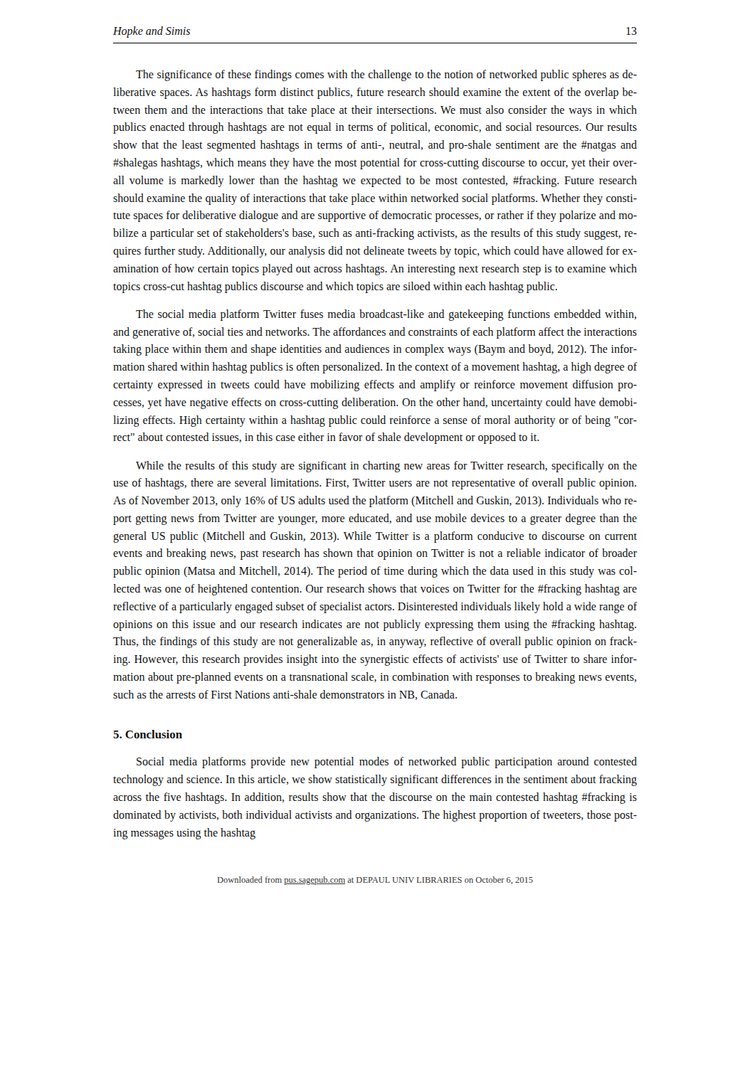Hopke and Simis 13
The significance of these findings comes with the challenge to the notion of networked public spheres as deliberative spaces. As hashtags form distinct publics, future research should examine the extent of the overlap between them and the interactions that take place at their intersections. We must also consider the ways in which publics enacted through hashtags are not equal in terms of political, economic, and social resources. Our results show that the least segmented hashtags in terms of anti-, neutral, and pro-shale sentiment are the #natgas and #shalegas hashtags, which means they have the most potential for cross-cutting discourse to occur, yet their overall volume is markedly lower than the hashtag we expected to be most contested, #fracking. Future research should examine the quality of interactions that take place within networked social platforms. Whether they constitute spaces for deliberative dialogue and are supportive of democratic processes, or rather if they polarize and mobilize a particular set of stakeholders's base, such as anti-fracking activists, as the results of this study suggest, requires further study. Additionally, our analysis did not delineate tweets by topic, which could have allowed for examination of how certain topics played out across hashtags. An interesting next research step is to examine which topics cross-cut hashtag publics discourse and which topics are siloed within each hashtag public.
The social media platform Twitter fuses media broadcast-like and gatekeeping functions embedded within, and generative of, social ties and networks. The affordances and constraints of each platform affect the interactions taking place within them and shape identities and audiences in complex ways (Baym and boyd, 2012). The information shared within hashtag publics is often personalized. In the context of a movement hashtag, a high degree of certainty expressed in tweets could have mobilizing effects and amplify or reinforce movement diffusion processes, yet have negative effects on cross-cutting deliberation. On the other hand, uncertainty could have demobilizing effects. High certainty within a hashtag public could reinforce a sense of moral authority or of being "correct" about contested issues, in this case either in favor of shale development or opposed to it.
While the results of this study are significant in charting new areas for Twitter research, specifically on the use of hashtags, there are several limitations. First, Twitter users are not representative of overall public opinion. As of November 2013, only 16% of US adults used the platform (Mitchell and Guskin, 2013). Individuals who report getting news from Twitter are younger, more educated, and use mobile devices to a greater degree than the general US public (Mitchell and Guskin, 2013). While Twitter is a platform conducive to discourse on current events and breaking news, past research has shown that opinion on Twitter is not a reliable indicator of broader public opinion (Matsa and Mitchell, 2014). The period of time during which the data used in this study was collected was one of heightened contention. Our research shows that voices on Twitter for the #fracking hashtag are reflective of a particularly engaged subset of specialist actors. Disinterested individuals likely hold a wide range of opinions on this issue and our research indicates are not publicly expressing them using the #fracking hashtag. Thus, the findings of this study are not generalizable as, in anyway, reflective of overall public opinion on fracking. However, this research provides insight into the synergistic effects of activists' use of Twitter to share information about pre-planned events on a transnational scale, in combination with responses to breaking news events, such as the arrests of First Nations anti-shale demonstrators in NB, Canada.
5. Conclusion
Social media platforms provide new potential modes of networked public participation around contested technology and science. In this article, we show statistically significant differences in the sentiment about fracking across the five hashtags. In addition, results show that the discourse on the main contested hashtag #fracking is dominated by activists, both individual activists and organizations. The highest proportion of tweeters, those posting messages using the hashtag
Downloaded from pus.sagepub.com at DEPAUL UNIV LIBRARIES on October 6, 2015